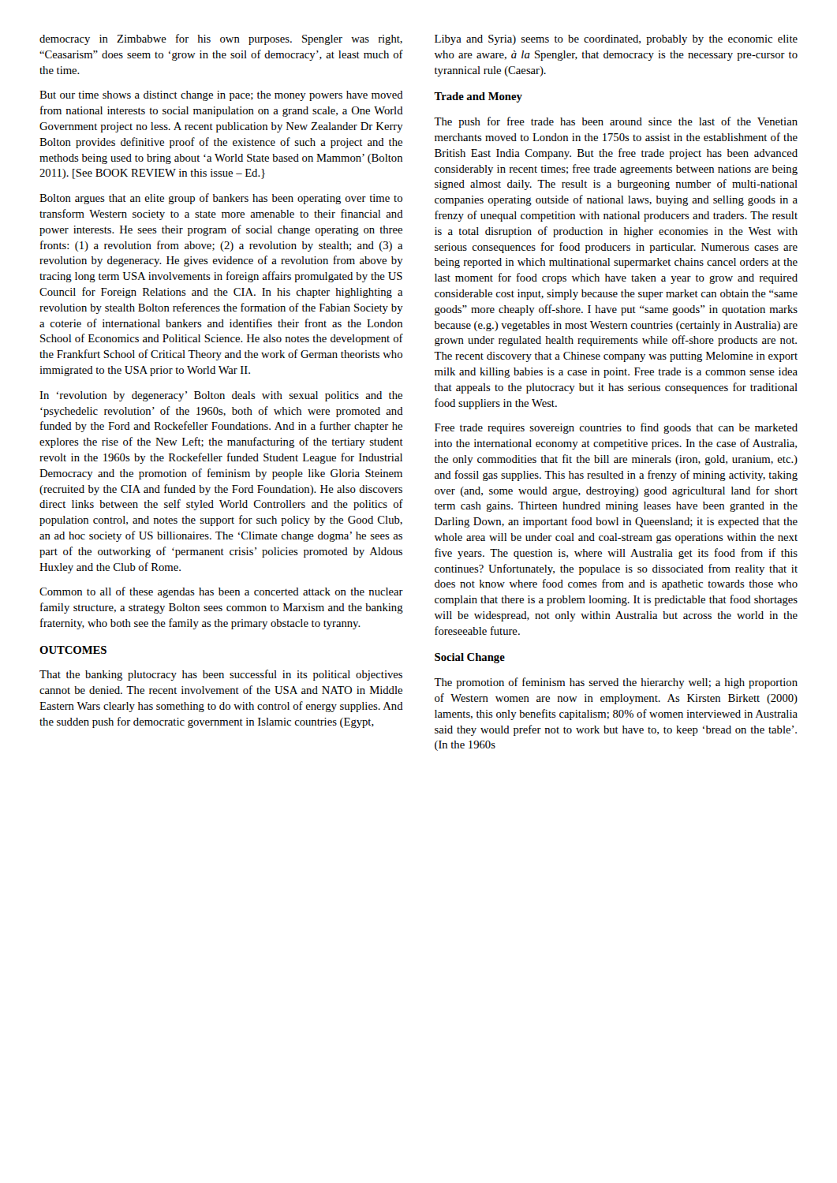democracy in Zimbabwe for his own purposes. Spengler was right, “Ceasarism” does seem to ‘grow in the soil of democracy’, at least much of the time.
But our time shows a distinct change in pace; the money powers have moved from national interests to social manipulation on a grand scale, a One World Government project no less. A recent publication by New Zealander Dr Kerry Bolton provides definitive proof of the existence of such a project and the methods being used to bring about ‘a World State based on Mammon’ (Bolton 2011). [See BOOK REVIEW in this issue – Ed.}
Bolton argues that an elite group of bankers has been operating over time to transform Western society to a state more amenable to their financial and power interests. He sees their program of social change operating on three fronts: (1) a revolution from above; (2) a revolution by stealth; and (3) a revolution by degeneracy. He gives evidence of a revolution from above by tracing long term USA involvements in foreign affairs promulgated by the US Council for Foreign Relations and the CIA. In his chapter highlighting a revolution by stealth Bolton references the formation of the Fabian Society by a coterie of international bankers and identifies their front as the London School of Economics and Political Science. He also notes the development of the Frankfurt School of Critical Theory and the work of German theorists who immigrated to the USA prior to World War II.
In ‘revolution by degeneracy’ Bolton deals with sexual politics and the ‘psychedelic revolution’ of the 1960s, both of which were promoted and funded by the Ford and Rockefeller Foundations. And in a further chapter he explores the rise of the New Left; the manufacturing of the tertiary student revolt in the 1960s by the Rockefeller funded Student League for Industrial Democracy and the promotion of feminism by people like Gloria Steinem (recruited by the CIA and funded by the Ford Foundation). He also discovers direct links between the self styled World Controllers and the politics of population control, and notes the support for such policy by the Good Club, an ad hoc society of US billionaires. The ‘Climate change dogma’ he sees as part of the outworking of ‘permanent crisis’ policies promoted by Aldous Huxley and the Club of Rome.
Common to all of these agendas has been a concerted attack on the nuclear family structure, a strategy Bolton sees common to Marxism and the banking fraternity, who both see the family as the primary obstacle to tyranny.
OUTCOMES
That the banking plutocracy has been successful in its political objectives cannot be denied. The recent involvement of the USA and NATO in Middle Eastern Wars clearly has something to do with control of energy supplies. And the sudden push for democratic government in Islamic countries (Egypt,
Libya and Syria) seems to be coordinated, probably by the economic elite who are aware, à la Spengler, that democracy is the necessary pre-cursor to tyrannical rule (Caesar).
Trade and Money
The push for free trade has been around since the last of the Venetian merchants moved to London in the 1750s to assist in the establishment of the British East India Company. But the free trade project has been advanced considerably in recent times; free trade agreements between nations are being signed almost daily. The result is a burgeoning number of multi-national companies operating outside of national laws, buying and selling goods in a frenzy of unequal competition with national producers and traders. The result is a total disruption of production in higher economies in the West with serious consequences for food producers in particular. Numerous cases are being reported in which multinational supermarket chains cancel orders at the last moment for food crops which have taken a year to grow and required considerable cost input, simply because the super market can obtain the “same goods” more cheaply off-shore. I have put “same goods” in quotation marks because (e.g.) vegetables in most Western countries (certainly in Australia) are grown under regulated health requirements while off-shore products are not. The recent discovery that a Chinese company was putting Melomine in export milk and killing babies is a case in point. Free trade is a common sense idea that appeals to the plutocracy but it has serious consequences for traditional food suppliers in the West.
Free trade requires sovereign countries to find goods that can be marketed into the international economy at competitive prices. In the case of Australia, the only commodities that fit the bill are minerals (iron, gold, uranium, etc.) and fossil gas supplies. This has resulted in a frenzy of mining activity, taking over (and, some would argue, destroying) good agricultural land for short term cash gains. Thirteen hundred mining leases have been granted in the Darling Down, an important food bowl in Queensland; it is expected that the whole area will be under coal and coal-stream gas operations within the next five years. The question is, where will Australia get its food from if this continues? Unfortunately, the populace is so dissociated from reality that it does not know where food comes from and is apathetic towards those who complain that there is a problem looming. It is predictable that food shortages will be widespread, not only within Australia but across the world in the foreseeable future.
Social Change
The promotion of feminism has served the hierarchy well; a high proportion of Western women are now in employment. As Kirsten Birkett (2000) laments, this only benefits capitalism; 80% of women interviewed in Australia said they would prefer not to work but have to, to keep ‘bread on the table’. (In the 1960s